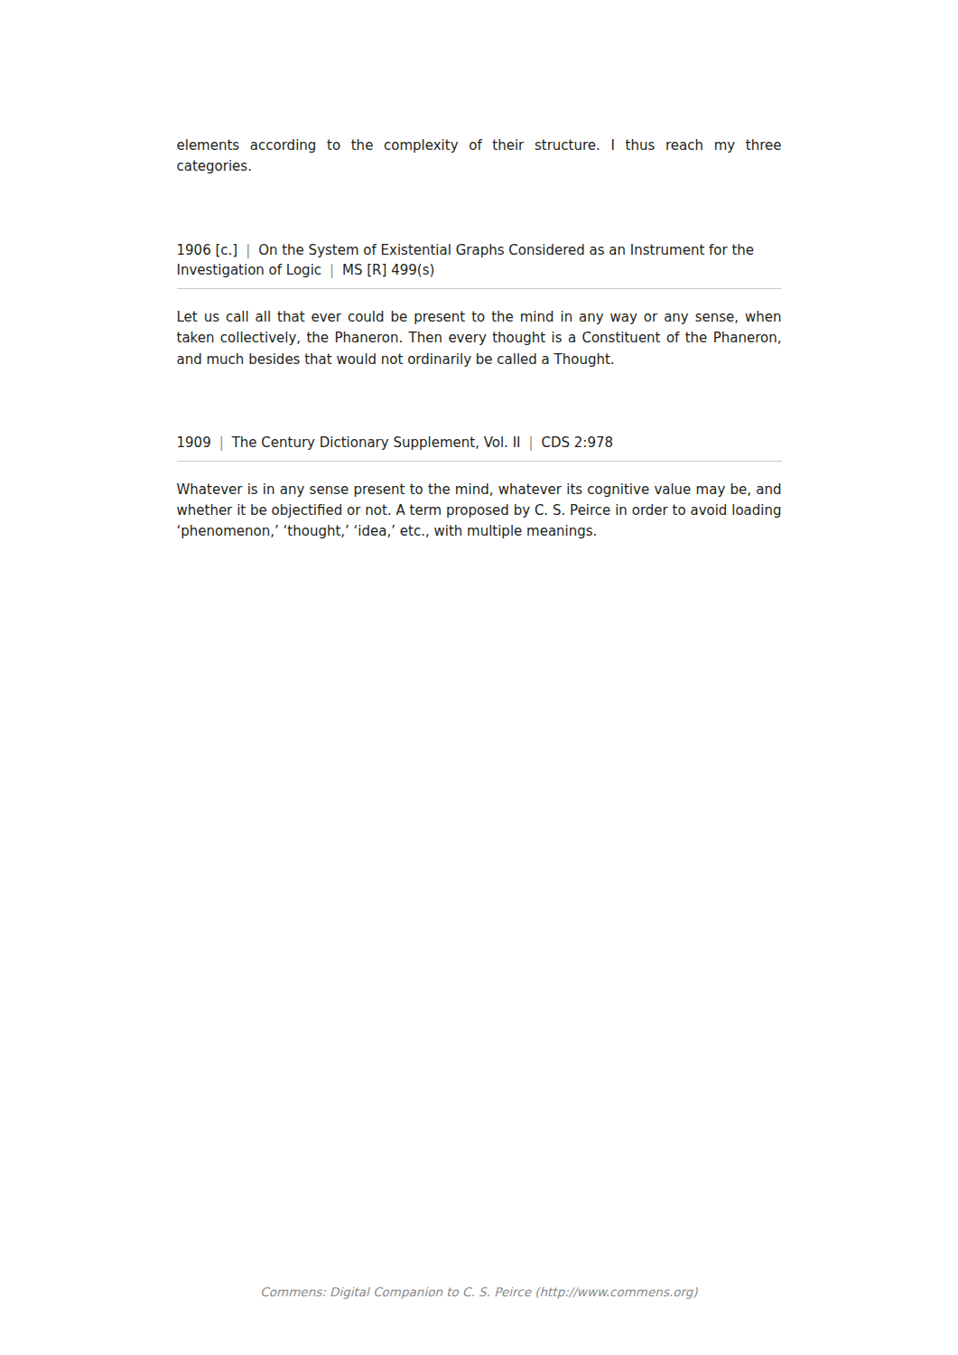elements according to the complexity of their structure. I thus reach my three categories.
1906 [c.] | On the System of Existential Graphs Considered as an Instrument for the Investigation of Logic | MS [R] 499(s)
Let us call all that ever could be present to the mind in any way or any sense, when taken collectively, the Phaneron. Then every thought is a Constituent of the Phaneron, and much besides that would not ordinarily be called a Thought.
1909 | The Century Dictionary Supplement, Vol. II | CDS 2:978
Whatever is in any sense present to the mind, whatever its cognitive value may be, and whether it be objectified or not. A term proposed by C. S. Peirce in order to avoid loading ‘phenomenon,’ ‘thought,’ ‘idea,’ etc., with multiple meanings.
Commens: Digital Companion to C. S. Peirce (http://www.commens.org)